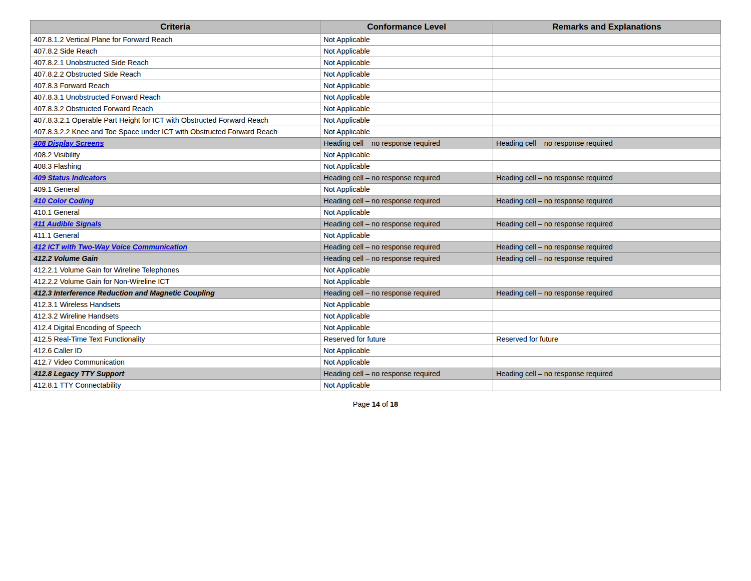| Criteria | Conformance Level | Remarks and Explanations |
| --- | --- | --- |
| 407.8.1.2 Vertical Plane for Forward Reach | Not Applicable | |
| 407.8.2 Side Reach | Not Applicable | |
| 407.8.2.1 Unobstructed Side Reach | Not Applicable | |
| 407.8.2.2 Obstructed Side Reach | Not Applicable | |
| 407.8.3 Forward Reach | Not Applicable | |
| 407.8.3.1 Unobstructed Forward Reach | Not Applicable | |
| 407.8.3.2 Obstructed Forward Reach | Not Applicable | |
| 407.8.3.2.1 Operable Part Height for ICT with Obstructed Forward Reach | Not Applicable | |
| 407.8.3.2.2 Knee and Toe Space under ICT with Obstructed Forward Reach | Not Applicable | |
| 408 Display Screens | Heading cell – no response required | Heading cell – no response required |
| 408.2 Visibility | Not Applicable | |
| 408.3 Flashing | Not Applicable | |
| 409 Status Indicators | Heading cell – no response required | Heading cell – no response required |
| 409.1 General | Not Applicable | |
| 410 Color Coding | Heading cell – no response required | Heading cell – no response required |
| 410.1 General | Not Applicable | |
| 411 Audible Signals | Heading cell – no response required | Heading cell – no response required |
| 411.1 General | Not Applicable | |
| 412 ICT with Two-Way Voice Communication | Heading cell – no response required | Heading cell – no response required |
| 412.2 Volume Gain | Heading cell – no response required | Heading cell – no response required |
| 412.2.1 Volume Gain for Wireline Telephones | Not Applicable | |
| 412.2.2 Volume Gain for Non-Wireline ICT | Not Applicable | |
| 412.3 Interference Reduction and Magnetic Coupling | Heading cell – no response required | Heading cell – no response required |
| 412.3.1 Wireless Handsets | Not Applicable | |
| 412.3.2 Wireline Handsets | Not Applicable | |
| 412.4 Digital Encoding of Speech | Not Applicable | |
| 412.5 Real-Time Text Functionality | Reserved for future | Reserved for future |
| 412.6 Caller ID | Not Applicable | |
| 412.7 Video Communication | Not Applicable | |
| 412.8 Legacy TTY Support | Heading cell – no response required | Heading cell – no response required |
| 412.8.1 TTY Connectability | Not Applicable | |
Page 14 of 18